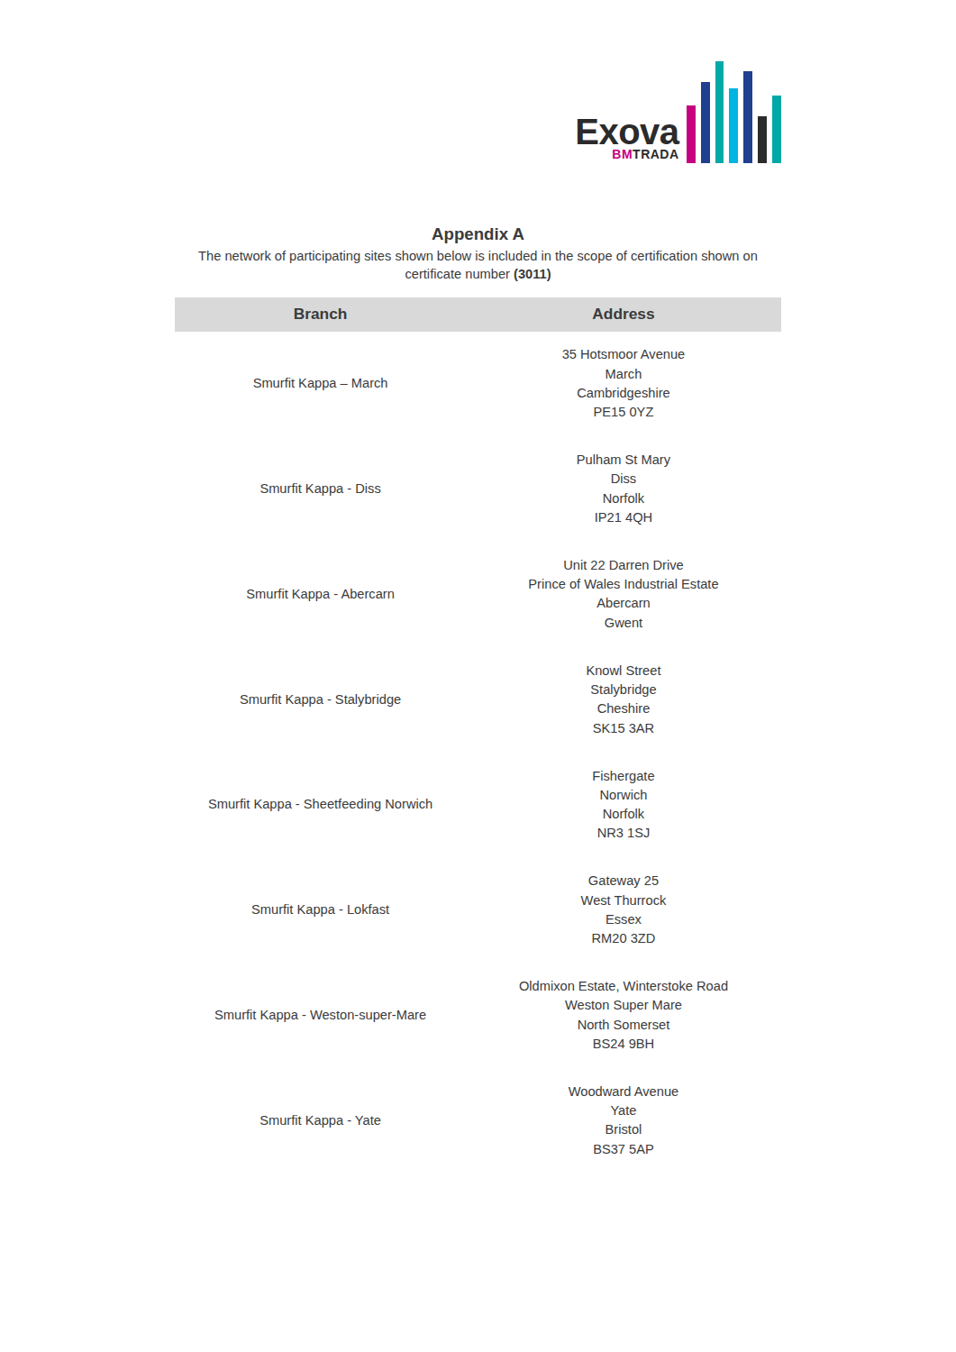Exova BM TRADA
Appendix A
The network of participating sites shown below is included in the scope of certification shown on certificate number (3011)
| Branch | Address |
| --- | --- |
| Smurfit Kappa – March | 35 Hotsmoor Avenue March Cambridgeshire PE15 0YZ |
| Smurfit Kappa - Diss | Pulham St Mary Diss Norfolk IP21 4QH |
| Smurfit Kappa - Abercarn | Unit 22 Darren Drive Prince of Wales Industrial Estate Abercarn Gwent |
| Smurfit Kappa - Stalybridge | Knowl Street Stalybridge Cheshire SK15 3AR |
| Smurfit Kappa - Sheetfeeding Norwich | Fishergate Norwich Norfolk NR3 1SJ |
| Smurfit Kappa - Lokfast | Gateway 25 West Thurrock Essex RM20 3ZD |
| Smurfit Kappa - Weston-super-Mare | Oldmixon Estate, Winterstoke Road Weston Super Mare North Somerset BS24 9BH |
| Smurfit Kappa - Yate | Woodward Avenue Yate Bristol BS37 5AP |